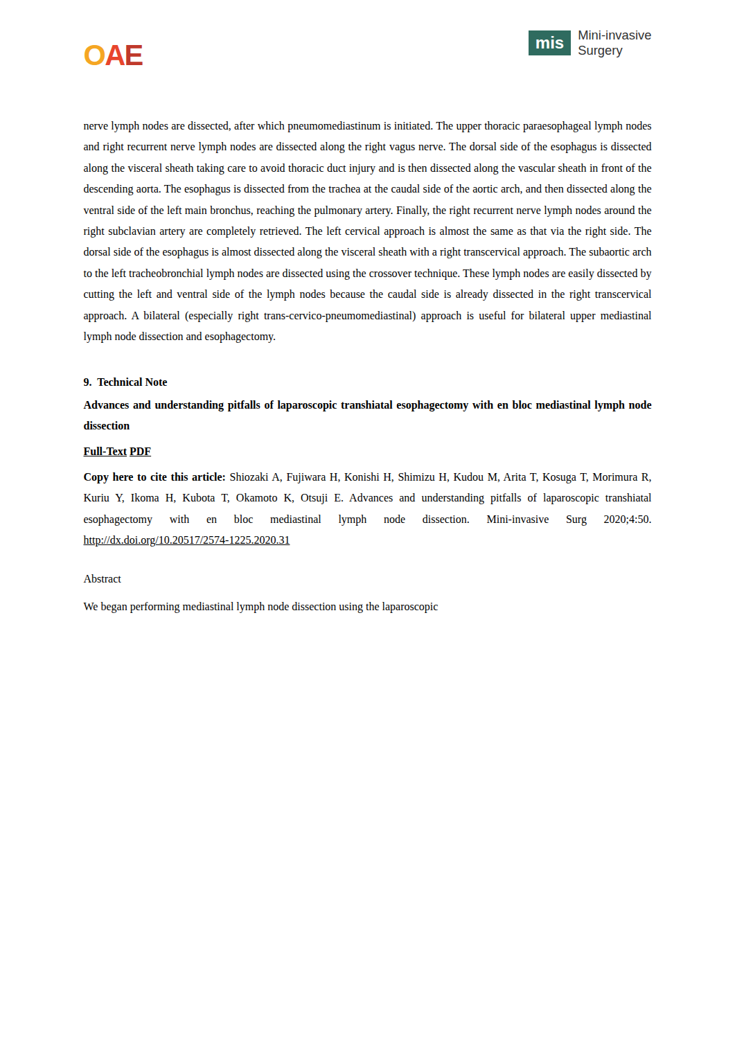OAE
mis
Mini-invasive
Surgery
nerve lymph nodes are dissected, after which pneumomediastinum is initiated. The upper thoracic paraesophageal lymph nodes and right recurrent nerve lymph nodes are dissected along the right vagus nerve. The dorsal side of the esophagus is dissected along the visceral sheath taking care to avoid thoracic duct injury and is then dissected along the vascular sheath in front of the descending aorta. The esophagus is dissected from the trachea at the caudal side of the aortic arch, and then dissected along the ventral side of the left main bronchus, reaching the pulmonary artery. Finally, the right recurrent nerve lymph nodes around the right subclavian artery are completely retrieved. The left cervical approach is almost the same as that via the right side. The dorsal side of the esophagus is almost dissected along the visceral sheath with a right transcervical approach. The subaortic arch to the left tracheobronchial lymph nodes are dissected using the crossover technique. These lymph nodes are easily dissected by cutting the left and ventral side of the lymph nodes because the caudal side is already dissected in the right transcervical approach. A bilateral (especially right trans-cervico-pneumomediastinal) approach is useful for bilateral upper mediastinal lymph node dissection and esophagectomy.
9. Technical Note
Advances and understanding pitfalls of laparoscopic transhiatal esophagectomy with en bloc mediastinal lymph node dissection
Full-Text PDF
Copy here to cite this article: Shiozaki A, Fujiwara H, Konishi H, Shimizu H, Kudou M, Arita T, Kosuga T, Morimura R, Kuriu Y, Ikoma H, Kubota T, Okamoto K, Otsuji E. Advances and understanding pitfalls of laparoscopic transhiatal esophagectomy with en bloc mediastinal lymph node dissection. Mini-invasive Surg 2020;4:50. http://dx.doi.org/10.20517/2574-1225.2020.31
Abstract
We began performing mediastinal lymph node dissection using the laparoscopic